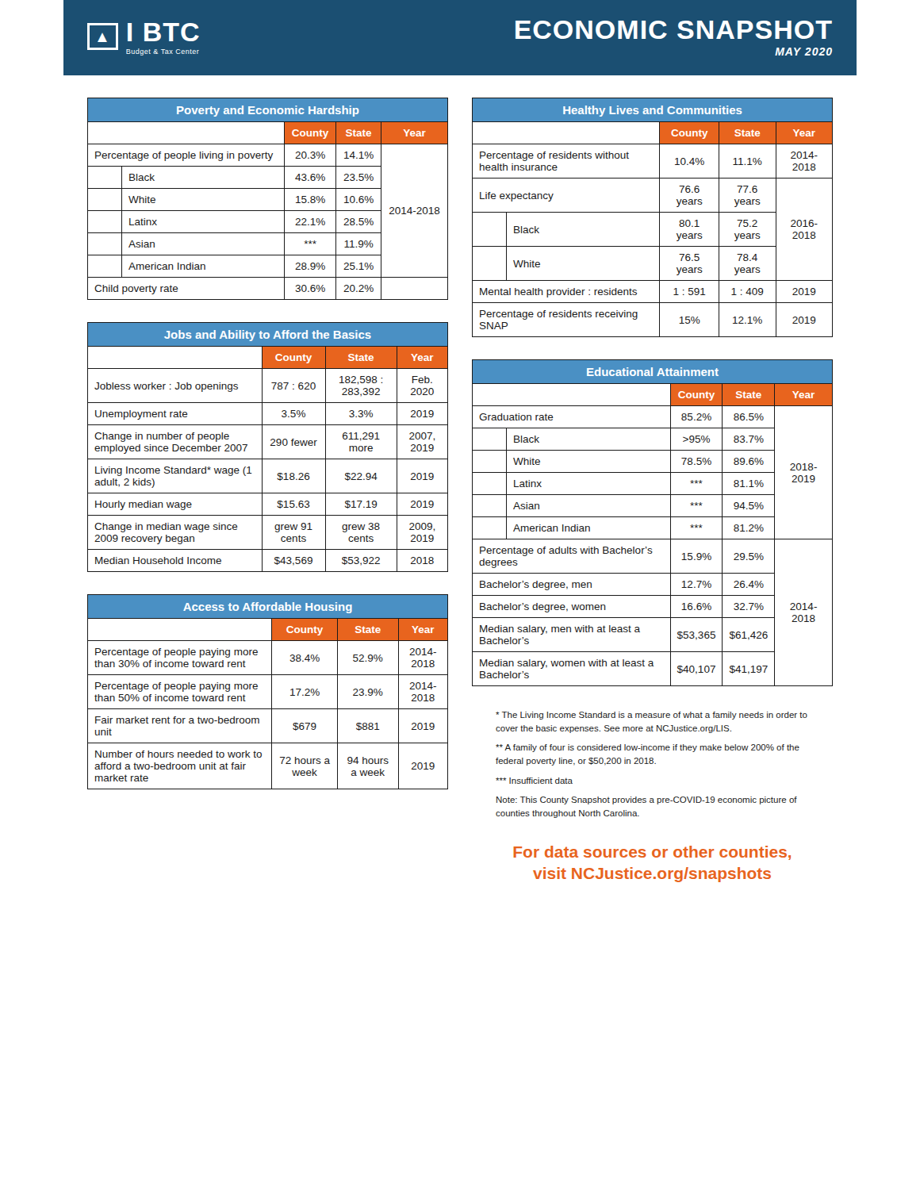▲
I BTC Budget & Tax Center
ECONOMIC SNAPSHOT
MAY 2020
Poverty and Economic Hardship
| | County | State | Year |
| --- | --- | --- | --- |
| Percentage of people living in poverty | 20.3% | 14.1% | 2014-2018 |
| | Black | 43.6% | 23.5% |
| | White | 15.8% | 10.6% |
| | Latinx | 22.1% | 28.5% |
| | Asian | *** | 11.9% |
| | American Indian | 28.9% | 25.1% |
| Child poverty rate | 30.6% | 20.2% | |
Jobs and Ability to Afford the Basics
| | County | State | Year |
| --- | --- | --- | --- |
| Jobless worker : Job openings | 787 : 620 | 182,598 : 283,392 | Feb. 2020 |
| Unemployment rate | 3.5% | 3.3% | 2019 |
| Change in number of people employed since December 2007 | 290 fewer | 611,291 more | 2007, 2019 |
| Living Income Standard* wage (1 adult, 2 kids) | $18.26 | $22.94 | 2019 |
| Hourly median wage | $15.63 | $17.19 | 2019 |
| Change in median wage since 2009 recovery began | grew 91 cents | grew 38 cents | 2009, 2019 |
| Median Household Income | $43,569 | $53,922 | 2018 |
Access to Affordable Housing
| | County | State | Year |
| --- | --- | --- | --- |
| Percentage of people paying more than 30% of income toward rent | 38.4% | 52.9% | 2014-2018 |
| Percentage of people paying more than 50% of income toward rent | 17.2% | 23.9% | 2014-2018 |
| Fair market rent for a two-bedroom unit | $679 | $881 | 2019 |
| Number of hours needed to work to afford a two-bedroom unit at fair market rate | 72 hours a week | 94 hours a week | 2019 |
Healthy Lives and Communities
| | County | State | Year |
| --- | --- | --- | --- |
| Percentage of residents without health insurance | 10.4% | 11.1% | 2014-2018 |
| Life expectancy | 76.6 years | 77.6 years | 2016-2018 |
| | Black | 80.1 years | 75.2 years |
| | White | 76.5 years | 78.4 years |
| Mental health provider : residents | 1 : 591 | 1 : 409 | 2019 |
| Percentage of residents receiving SNAP | 15% | 12.1% | 2019 |
Educational Attainment
| | County | State | Year |
| --- | --- | --- | --- |
| Graduation rate | 85.2% | 86.5% | 2018-2019 |
| | Black | >95% | 83.7% |
| | White | 78.5% | 89.6% |
| | Latinx | *** | 81.1% |
| | Asian | *** | 94.5% |
| | American Indian | *** | 81.2% |
| Percentage of adults with Bachelor’s degrees | 15.9% | 29.5% | 2014-2018 |
| Bachelor’s degree, men | 12.7% | 26.4% |
| Bachelor’s degree, women | 16.6% | 32.7% |
| Median salary, men with at least a Bachelor’s | $53,365 | $61,426 |
| Median salary, women with at least a Bachelor’s | $40,107 | $41,197 |
* The Living Income Standard is a measure of what a family needs in order to cover the basic expenses. See more at NCJustice.org/LIS.
** A family of four is considered low-income if they make below 200% of the federal poverty line, or $50,200 in 2018.
*** Insufficient data
Note: This County Snapshot provides a pre-COVID-19 economic picture of counties throughout North Carolina.
For data sources or other counties,
visit NCJustice.org/snapshots